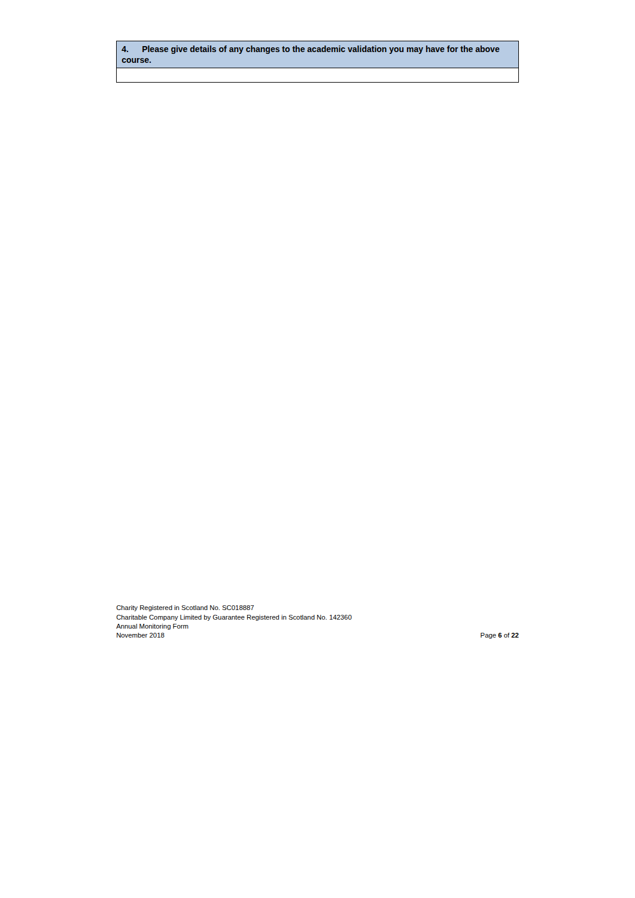4. Please give details of any changes to the academic validation you may have for the above course.
Charity Registered in Scotland No. SC018887
Charitable Company Limited by Guarantee Registered in Scotland No. 142360
Annual Monitoring Form
November 2018 Page 6 of 22